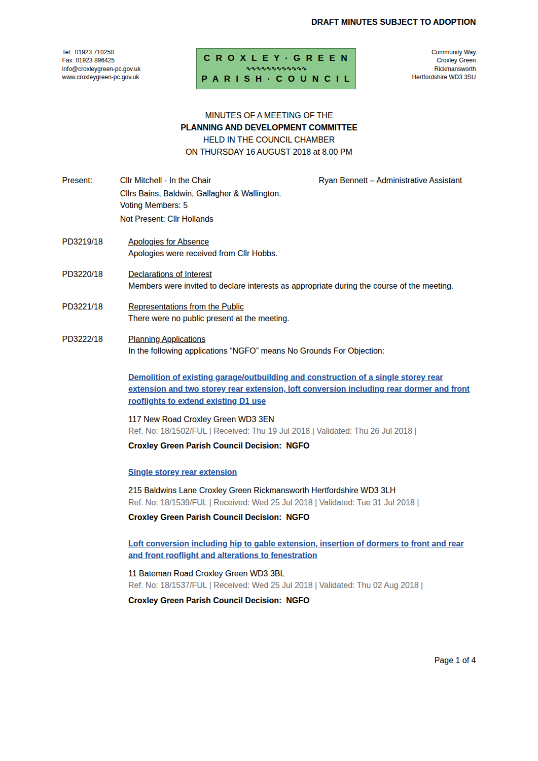DRAFT MINUTES SUBJECT TO ADOPTION
Tel: 01923 710250
Fax: 01923 896425
info@croxleygreen-pc.gov.uk
www.croxleygreen-pc.gov.uk
C R O X L E Y · G R E E N ∿∿∿∿∿∿∿∿∿∿∿∿ P A R I S H · C O U N C I L
Community Way
Croxley Green
Rickmansworth
Hertfordshire WD3 3SU
MINUTES OF A MEETING OF THE
PLANNING AND DEVELOPMENT COMMITTEE
HELD IN THE COUNCIL CHAMBER
ON THURSDAY 16 AUGUST 2018 at 8.00 PM
| Present: | Cllr Mitchell - In the Chair | Ryan Bennett – Administrative Assistant |
| | Cllrs Bains, Baldwin, Gallagher & Wallington. Voting Members: 5 |
| | Not Present: Cllr Hollands |
| PD3219/18 | Apologies for Absence Apologies were received from Cllr Hobbs. |
| PD3220/18 | Declarations of Interest Members were invited to declare interests as appropriate during the course of the meeting. |
| PD3221/18 | Representations from the Public There were no public present at the meeting. |
| PD3222/18 | Planning Applications In the following applications “NGFO” means No Grounds For Objection: Demolition of existing garage/outbuilding and construction of a single storey rear extension and two storey rear extension, loft conversion including rear dormer and front rooflights to extend existing D1 use 117 New Road Croxley Green WD3 3EN Ref. No: 18/1502/FUL / Received: Thu 19 Jul 2018 / Validated: Thu 26 Jul 2018 / Croxley Green Parish Council Decision: NGFO Single storey rear extension 215 Baldwins Lane Croxley Green Rickmansworth Hertfordshire WD3 3LH Ref. No: 18/1539/FUL / Received: Wed 25 Jul 2018 / Validated: Tue 31 Jul 2018 / Croxley Green Parish Council Decision: NGFO Loft conversion including hip to gable extension, insertion of dormers to front and rear and front rooflight and alterations to fenestration 11 Bateman Road Croxley Green WD3 3BL Ref. No: 18/1537/FUL / Received: Wed 25 Jul 2018 / Validated: Thu 02 Aug 2018 / Croxley Green Parish Council Decision: NGFO |
Page 1 of 4